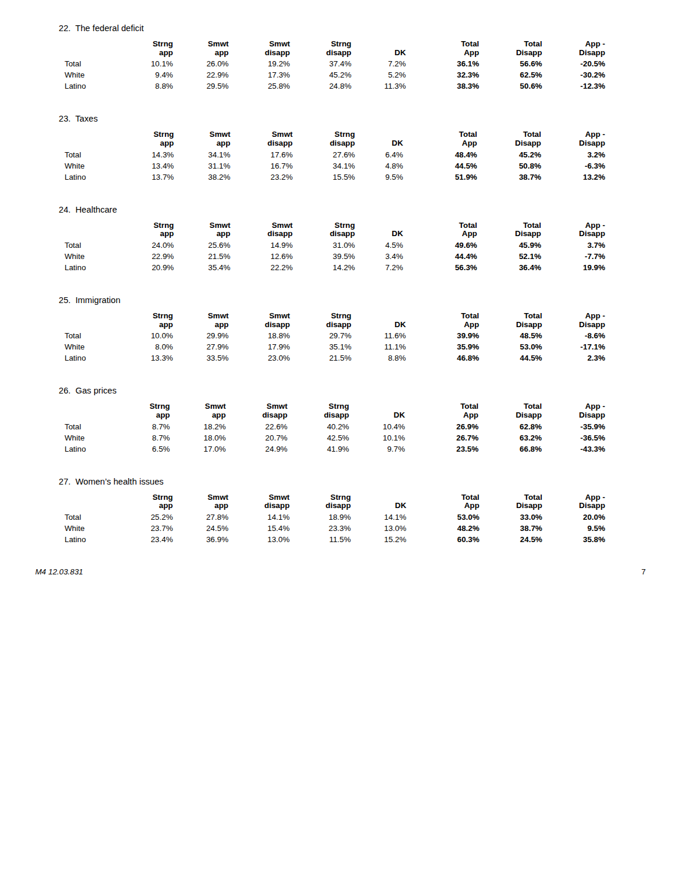22. The federal deficit
| | Strng app | Smwt app | Smwt disapp | Strng disapp | DK | | Total App | Total Disapp | App - Disapp |
| --- | --- | --- | --- | --- | --- | --- | --- | --- | --- |
| Total | 10.1% | 26.0% | 19.2% | 37.4% | 7.2% | | 36.1% | 56.6% | -20.5% |
| White | 9.4% | 22.9% | 17.3% | 45.2% | 5.2% | | 32.3% | 62.5% | -30.2% |
| Latino | 8.8% | 29.5% | 25.8% | 24.8% | 11.3% | | 38.3% | 50.6% | -12.3% |
23. Taxes
| | Strng app | Smwt app | Smwt disapp | Strng disapp | DK | | Total App | Total Disapp | App - Disapp |
| --- | --- | --- | --- | --- | --- | --- | --- | --- | --- |
| Total | 14.3% | 34.1% | 17.6% | 27.6% | 6.4% | | 48.4% | 45.2% | 3.2% |
| White | 13.4% | 31.1% | 16.7% | 34.1% | 4.8% | | 44.5% | 50.8% | -6.3% |
| Latino | 13.7% | 38.2% | 23.2% | 15.5% | 9.5% | | 51.9% | 38.7% | 13.2% |
24. Healthcare
| | Strng app | Smwt app | Smwt disapp | Strng disapp | DK | | Total App | Total Disapp | App - Disapp |
| --- | --- | --- | --- | --- | --- | --- | --- | --- | --- |
| Total | 24.0% | 25.6% | 14.9% | 31.0% | 4.5% | | 49.6% | 45.9% | 3.7% |
| White | 22.9% | 21.5% | 12.6% | 39.5% | 3.4% | | 44.4% | 52.1% | -7.7% |
| Latino | 20.9% | 35.4% | 22.2% | 14.2% | 7.2% | | 56.3% | 36.4% | 19.9% |
25. Immigration
| | Strng app | Smwt app | Smwt disapp | Strng disapp | DK | | Total App | Total Disapp | App - Disapp |
| --- | --- | --- | --- | --- | --- | --- | --- | --- | --- |
| Total | 10.0% | 29.9% | 18.8% | 29.7% | 11.6% | | 39.9% | 48.5% | -8.6% |
| White | 8.0% | 27.9% | 17.9% | 35.1% | 11.1% | | 35.9% | 53.0% | -17.1% |
| Latino | 13.3% | 33.5% | 23.0% | 21.5% | 8.8% | | 46.8% | 44.5% | 2.3% |
26. Gas prices
| | Strng app | Smwt app | Smwt disapp | Strng disapp | DK | | Total App | Total Disapp | App - Disapp |
| --- | --- | --- | --- | --- | --- | --- | --- | --- | --- |
| Total | 8.7% | 18.2% | 22.6% | 40.2% | 10.4% | | 26.9% | 62.8% | -35.9% |
| White | 8.7% | 18.0% | 20.7% | 42.5% | 10.1% | | 26.7% | 63.2% | -36.5% |
| Latino | 6.5% | 17.0% | 24.9% | 41.9% | 9.7% | | 23.5% | 66.8% | -43.3% |
27. Women’s health issues
| | Strng app | Smwt app | Smwt disapp | Strng disapp | DK | | Total App | Total Disapp | App - Disapp |
| --- | --- | --- | --- | --- | --- | --- | --- | --- | --- |
| Total | 25.2% | 27.8% | 14.1% | 18.9% | 14.1% | | 53.0% | 33.0% | 20.0% |
| White | 23.7% | 24.5% | 15.4% | 23.3% | 13.0% | | 48.2% | 38.7% | 9.5% |
| Latino | 23.4% | 36.9% | 13.0% | 11.5% | 15.2% | | 60.3% | 24.5% | 35.8% |
M4 12.03.831
7